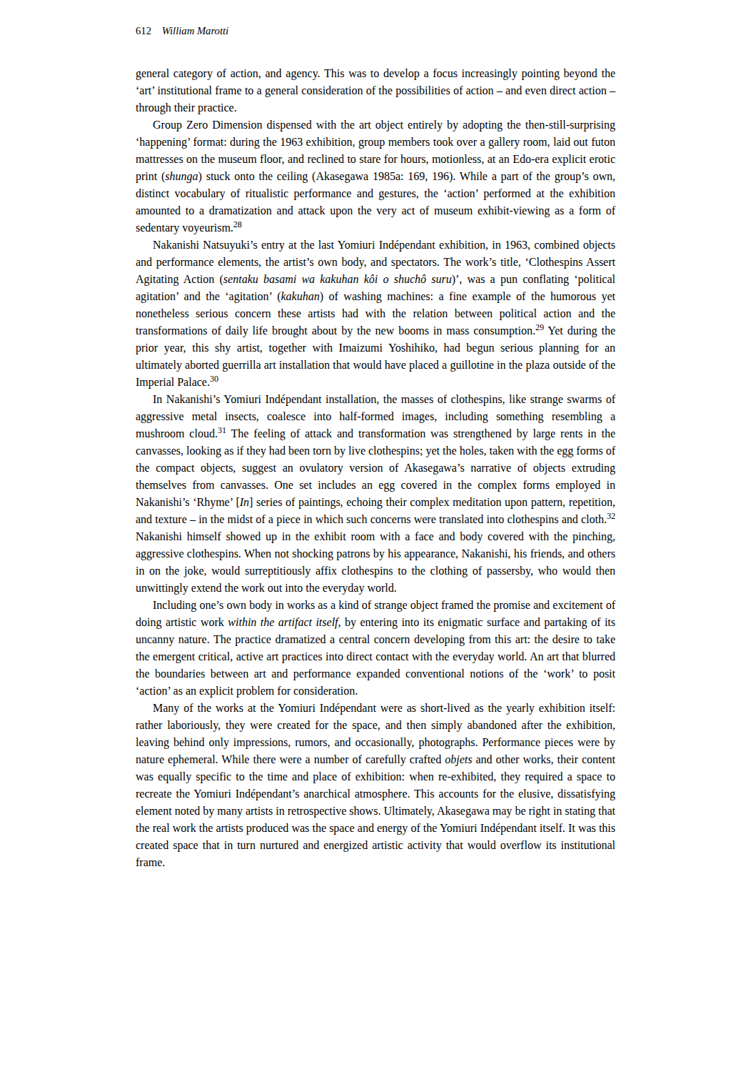612 William Marotti
general category of action, and agency. This was to develop a focus increasingly pointing beyond the ‘art’ institutional frame to a general consideration of the possibilities of action – and even direct action – through their practice.
Group Zero Dimension dispensed with the art object entirely by adopting the then-still-surprising ‘happening’ format: during the 1963 exhibition, group members took over a gallery room, laid out futon mattresses on the museum floor, and reclined to stare for hours, motionless, at an Edo-era explicit erotic print (shunga) stuck onto the ceiling (Akasegawa 1985a: 169, 196). While a part of the group’s own, distinct vocabulary of ritualistic performance and gestures, the ‘action’ performed at the exhibition amounted to a dramatization and attack upon the very act of museum exhibit-viewing as a form of sedentary voyeurism.28
Nakanishi Natsuyuki’s entry at the last Yomiuri Indépendant exhibition, in 1963, combined objects and performance elements, the artist’s own body, and spectators. The work’s title, ‘Clothespins Assert Agitating Action (sentaku basami wa kakuhan kôi o shuchô suru)’, was a pun conflating ‘political agitation’ and the ‘agitation’ (kakuhan) of washing machines: a fine example of the humorous yet nonetheless serious concern these artists had with the relation between political action and the transformations of daily life brought about by the new booms in mass consumption.29 Yet during the prior year, this shy artist, together with Imaizumi Yoshihiko, had begun serious planning for an ultimately aborted guerrilla art installation that would have placed a guillotine in the plaza outside of the Imperial Palace.30
In Nakanishi’s Yomiuri Indépendant installation, the masses of clothespins, like strange swarms of aggressive metal insects, coalesce into half-formed images, including something resembling a mushroom cloud.31 The feeling of attack and transformation was strengthened by large rents in the canvasses, looking as if they had been torn by live clothespins; yet the holes, taken with the egg forms of the compact objects, suggest an ovulatory version of Akasegawa’s narrative of objects extruding themselves from canvasses. One set includes an egg covered in the complex forms employed in Nakanishi’s ‘Rhyme’ [In] series of paintings, echoing their complex meditation upon pattern, repetition, and texture – in the midst of a piece in which such concerns were translated into clothespins and cloth.32 Nakanishi himself showed up in the exhibit room with a face and body covered with the pinching, aggressive clothespins. When not shocking patrons by his appearance, Nakanishi, his friends, and others in on the joke, would surreptitiously affix clothespins to the clothing of passersby, who would then unwittingly extend the work out into the everyday world.
Including one’s own body in works as a kind of strange object framed the promise and excitement of doing artistic work within the artifact itself, by entering into its enigmatic surface and partaking of its uncanny nature. The practice dramatized a central concern developing from this art: the desire to take the emergent critical, active art practices into direct contact with the everyday world. An art that blurred the boundaries between art and performance expanded conventional notions of the ‘work’ to posit ‘action’ as an explicit problem for consideration.
Many of the works at the Yomiuri Indépendant were as short-lived as the yearly exhibition itself: rather laboriously, they were created for the space, and then simply abandoned after the exhibition, leaving behind only impressions, rumors, and occasionally, photographs. Performance pieces were by nature ephemeral. While there were a number of carefully crafted objets and other works, their content was equally specific to the time and place of exhibition: when re-exhibited, they required a space to recreate the Yomiuri Indépendant’s anarchical atmosphere. This accounts for the elusive, dissatisfying element noted by many artists in retrospective shows. Ultimately, Akasegawa may be right in stating that the real work the artists produced was the space and energy of the Yomiuri Indépendant itself. It was this created space that in turn nurtured and energized artistic activity that would overflow its institutional frame.